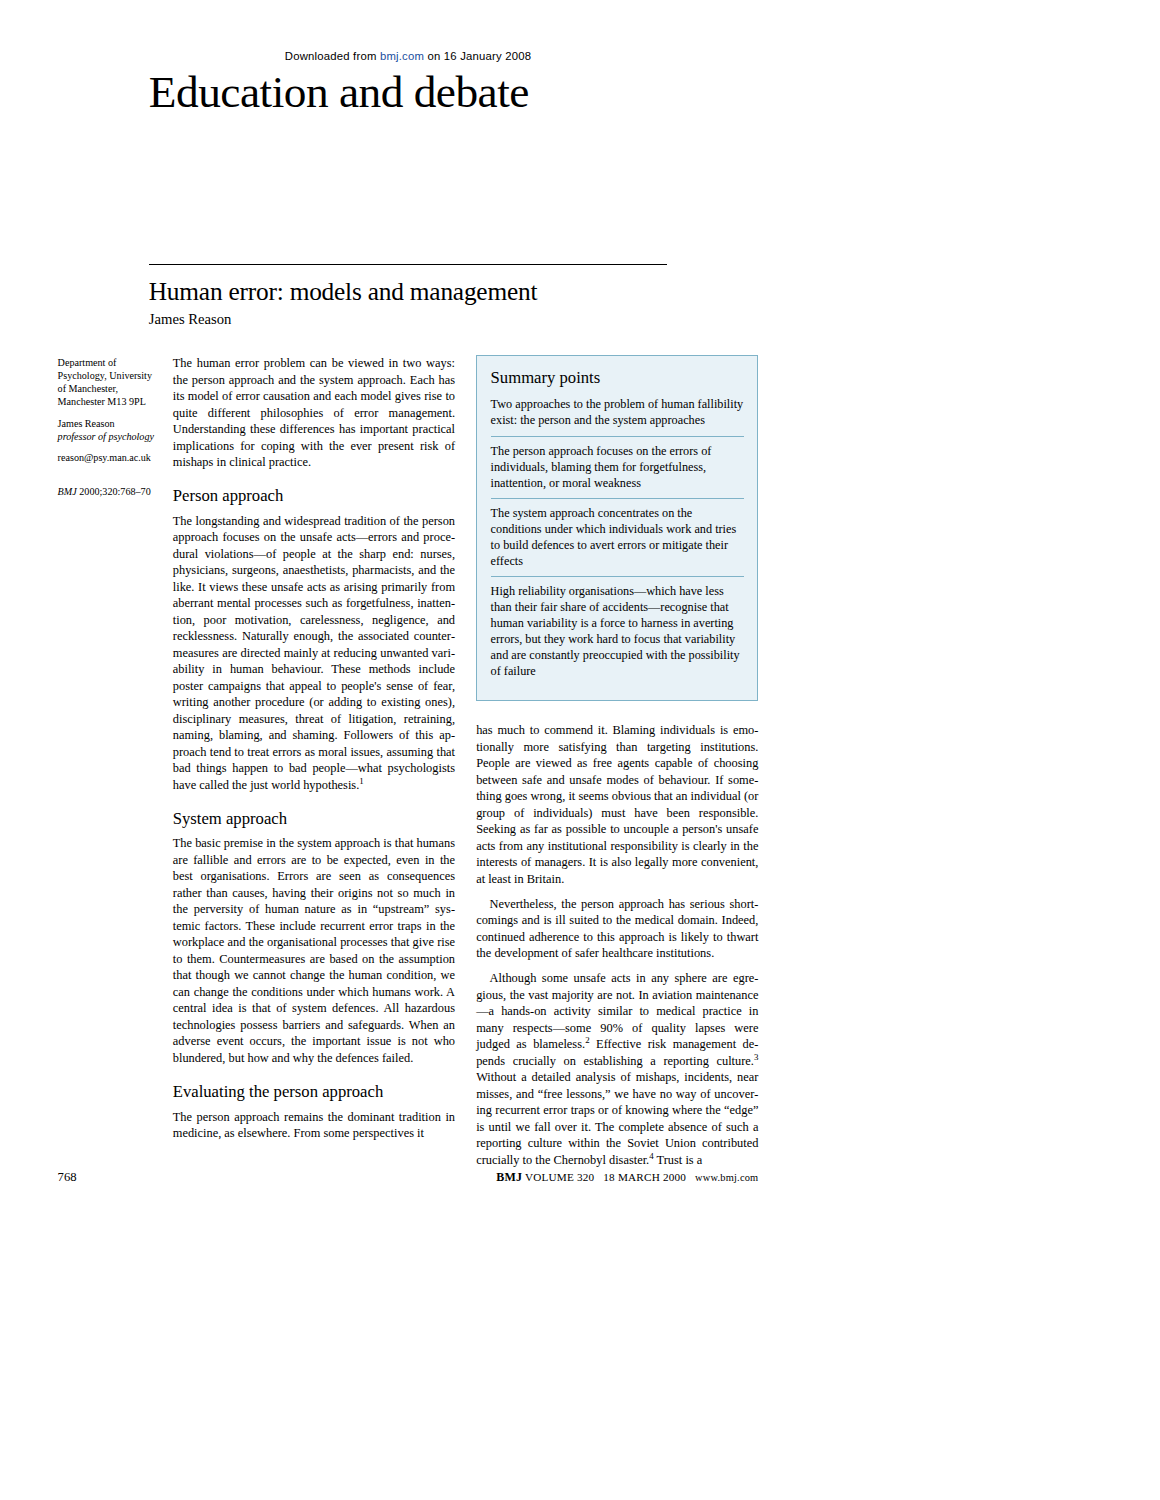Downloaded from bmj.com on 16 January 2008
Education and debate
Human error: models and management
James Reason
Department of Psychology, University of Manchester, Manchester M13 9PL
James Reason
professor of psychology
reason@psy.man.ac.uk
BMJ 2000;320:768–70
The human error problem can be viewed in two ways: the person approach and the system approach. Each has its model of error causation and each model gives rise to quite different philosophies of error management. Understanding these differences has important practical implications for coping with the ever present risk of mishaps in clinical practice.
Person approach
The longstanding and widespread tradition of the person approach focuses on the unsafe acts—errors and procedural violations—of people at the sharp end: nurses, physicians, surgeons, anaesthetists, pharmacists, and the like. It views these unsafe acts as arising primarily from aberrant mental processes such as forgetfulness, inattention, poor motivation, carelessness, negligence, and recklessness. Naturally enough, the associated countermeasures are directed mainly at reducing unwanted variability in human behaviour. These methods include poster campaigns that appeal to people's sense of fear, writing another procedure (or adding to existing ones), disciplinary measures, threat of litigation, retraining, naming, blaming, and shaming. Followers of this approach tend to treat errors as moral issues, assuming that bad things happen to bad people—what psychologists have called the just world hypothesis.1
System approach
The basic premise in the system approach is that humans are fallible and errors are to be expected, even in the best organisations. Errors are seen as consequences rather than causes, having their origins not so much in the perversity of human nature as in “upstream” systemic factors. These include recurrent error traps in the workplace and the organisational processes that give rise to them. Countermeasures are based on the assumption that though we cannot change the human condition, we can change the conditions under which humans work. A central idea is that of system defences. All hazardous technologies possess barriers and safeguards. When an adverse event occurs, the important issue is not who blundered, but how and why the defences failed.
Evaluating the person approach
The person approach remains the dominant tradition in medicine, as elsewhere. From some perspectives it
Summary points
Two approaches to the problem of human fallibility exist: the person and the system approaches
The person approach focuses on the errors of individuals, blaming them for forgetfulness, inattention, or moral weakness
The system approach concentrates on the conditions under which individuals work and tries to build defences to avert errors or mitigate their effects
High reliability organisations—which have less than their fair share of accidents—recognise that human variability is a force to harness in averting errors, but they work hard to focus that variability and are constantly preoccupied with the possibility of failure
has much to commend it. Blaming individuals is emotionally more satisfying than targeting institutions. People are viewed as free agents capable of choosing between safe and unsafe modes of behaviour. If something goes wrong, it seems obvious that an individual (or group of individuals) must have been responsible. Seeking as far as possible to uncouple a person's unsafe acts from any institutional responsibility is clearly in the interests of managers. It is also legally more convenient, at least in Britain.
Nevertheless, the person approach has serious shortcomings and is ill suited to the medical domain. Indeed, continued adherence to this approach is likely to thwart the development of safer healthcare institutions.
Although some unsafe acts in any sphere are egregious, the vast majority are not. In aviation maintenance—a hands-on activity similar to medical practice in many respects—some 90% of quality lapses were judged as blameless.2 Effective risk management depends crucially on establishing a reporting culture.3 Without a detailed analysis of mishaps, incidents, near misses, and “free lessons,” we have no way of uncovering recurrent error traps or of knowing where the “edge” is until we fall over it. The complete absence of such a reporting culture within the Soviet Union contributed crucially to the Chernobyl disaster.4 Trust is a
768
BMJ VOLUME 320 18 MARCH 2000 www.bmj.com